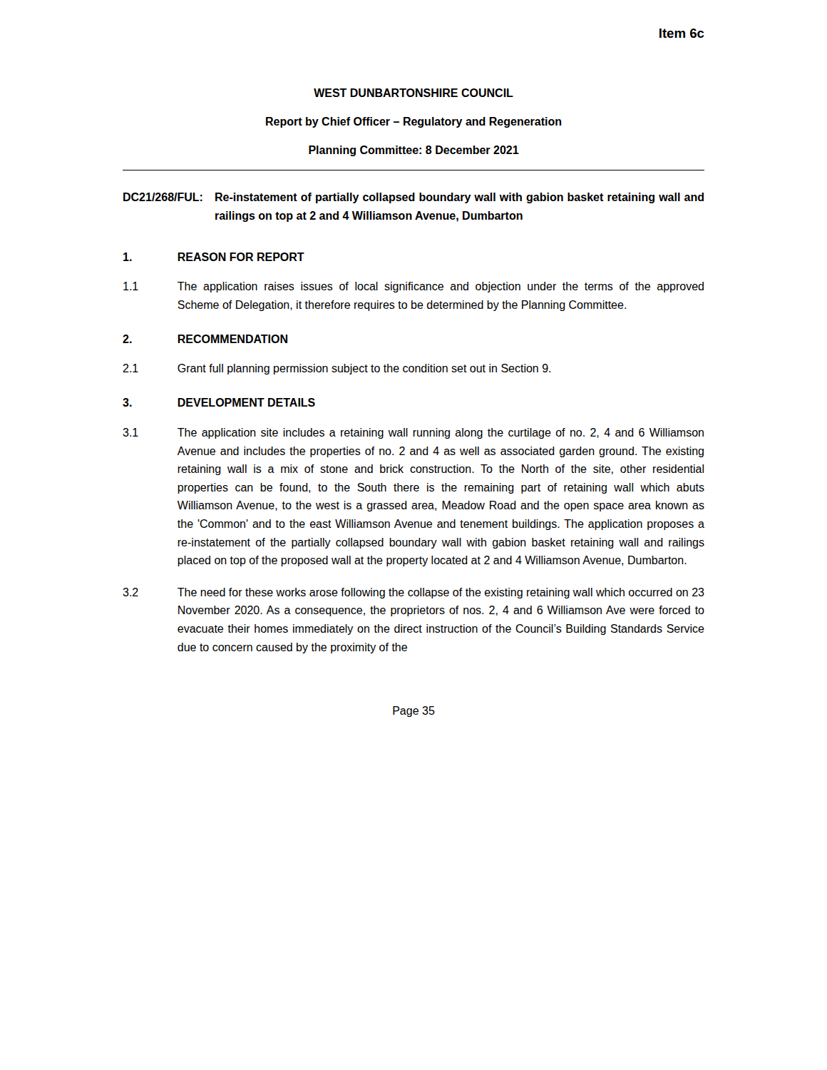Item 6c
WEST DUNBARTONSHIRE COUNCIL
Report by Chief Officer – Regulatory and Regeneration
Planning Committee: 8 December 2021
DC21/268/FUL:
Re-instatement of partially collapsed boundary wall with gabion basket retaining wall and railings on top at 2 and 4 Williamson Avenue, Dumbarton
1. REASON FOR REPORT
1.1
The application raises issues of local significance and objection under the terms of the approved Scheme of Delegation, it therefore requires to be determined by the Planning Committee.
2. RECOMMENDATION
2.1
Grant full planning permission subject to the condition set out in Section 9.
3. DEVELOPMENT DETAILS
3.1
The application site includes a retaining wall running along the curtilage of no. 2, 4 and 6 Williamson Avenue and includes the properties of no. 2 and 4 as well as associated garden ground. The existing retaining wall is a mix of stone and brick construction. To the North of the site, other residential properties can be found, to the South there is the remaining part of retaining wall which abuts Williamson Avenue, to the west is a grassed area, Meadow Road and the open space area known as the 'Common' and to the east Williamson Avenue and tenement buildings. The application proposes a re-instatement of the partially collapsed boundary wall with gabion basket retaining wall and railings placed on top of the proposed wall at the property located at 2 and 4 Williamson Avenue, Dumbarton.
3.2
The need for these works arose following the collapse of the existing retaining wall which occurred on 23 November 2020. As a consequence, the proprietors of nos. 2, 4 and 6 Williamson Ave were forced to evacuate their homes immediately on the direct instruction of the Council’s Building Standards Service due to concern caused by the proximity of the
Page 35